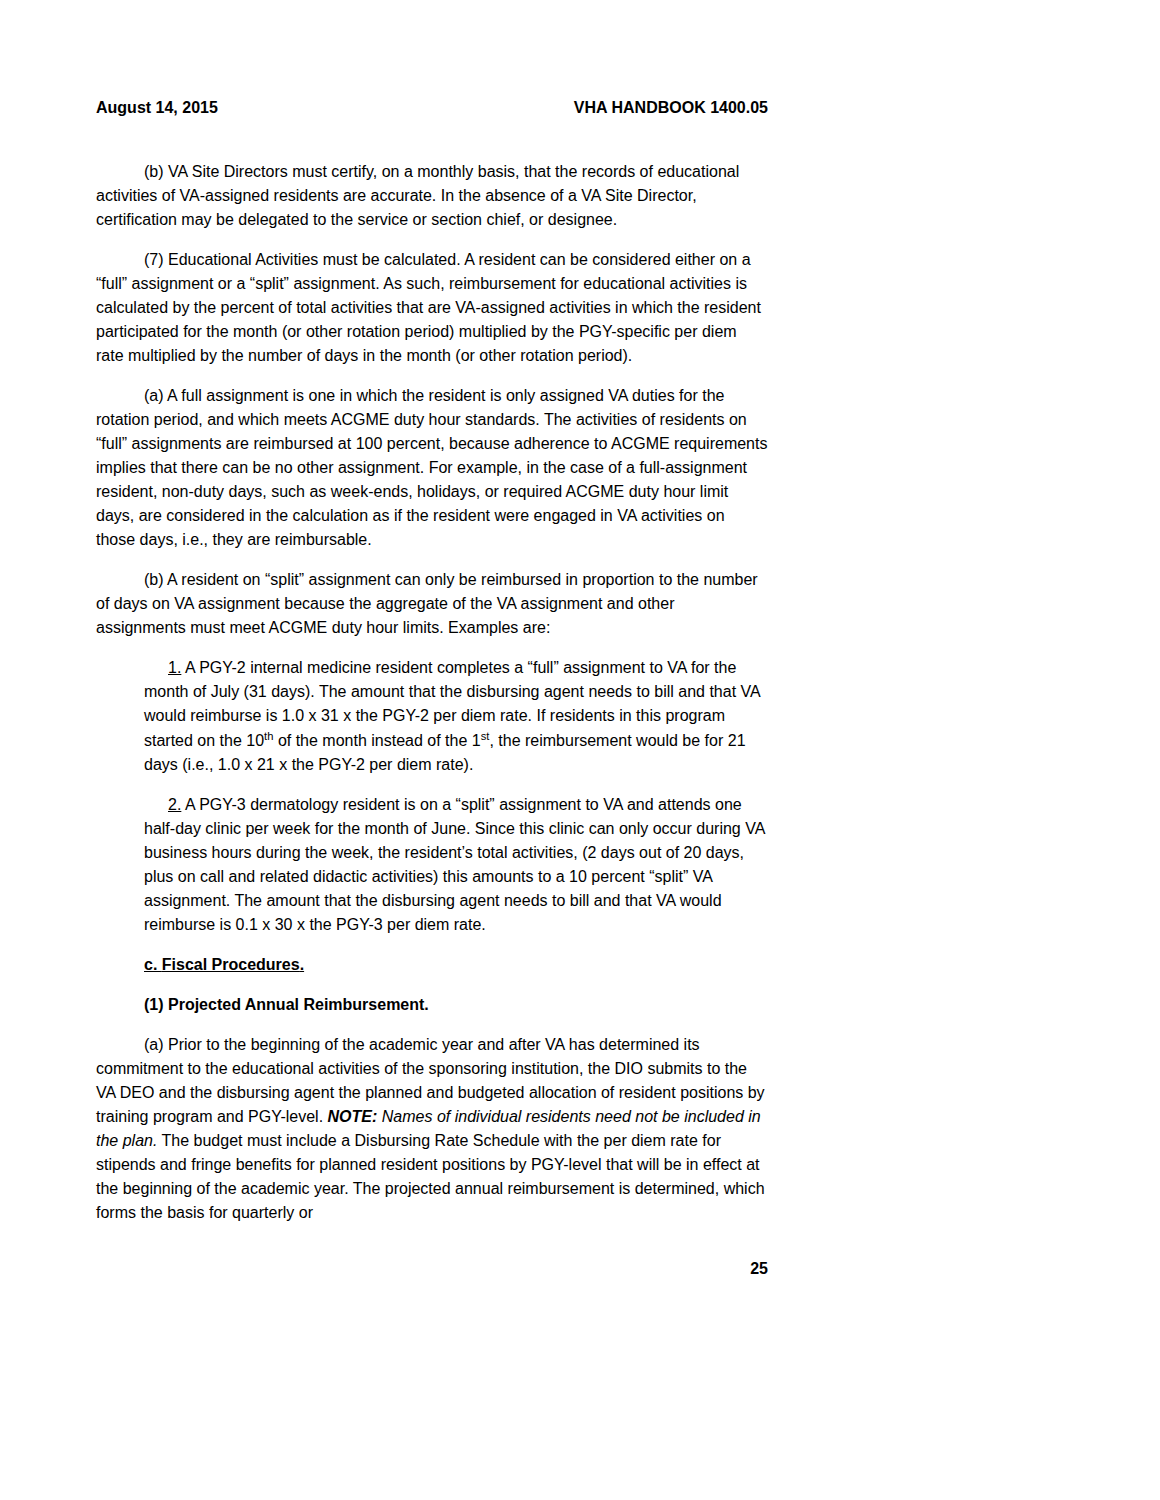August 14, 2015 VHA HANDBOOK 1400.05
(b) VA Site Directors must certify, on a monthly basis, that the records of educational activities of VA-assigned residents are accurate. In the absence of a VA Site Director, certification may be delegated to the service or section chief, or designee.
(7) Educational Activities must be calculated. A resident can be considered either on a “full” assignment or a “split” assignment. As such, reimbursement for educational activities is calculated by the percent of total activities that are VA-assigned activities in which the resident participated for the month (or other rotation period) multiplied by the PGY-specific per diem rate multiplied by the number of days in the month (or other rotation period).
(a) A full assignment is one in which the resident is only assigned VA duties for the rotation period, and which meets ACGME duty hour standards. The activities of residents on “full” assignments are reimbursed at 100 percent, because adherence to ACGME requirements implies that there can be no other assignment. For example, in the case of a full-assignment resident, non-duty days, such as week-ends, holidays, or required ACGME duty hour limit days, are considered in the calculation as if the resident were engaged in VA activities on those days, i.e., they are reimbursable.
(b) A resident on “split” assignment can only be reimbursed in proportion to the number of days on VA assignment because the aggregate of the VA assignment and other assignments must meet ACGME duty hour limits. Examples are:
1. A PGY-2 internal medicine resident completes a “full” assignment to VA for the month of July (31 days). The amount that the disbursing agent needs to bill and that VA would reimburse is 1.0 x 31 x the PGY-2 per diem rate. If residents in this program started on the 10th of the month instead of the 1st, the reimbursement would be for 21 days (i.e., 1.0 x 21 x the PGY-2 per diem rate).
2. A PGY-3 dermatology resident is on a “split” assignment to VA and attends one half-day clinic per week for the month of June. Since this clinic can only occur during VA business hours during the week, the resident’s total activities, (2 days out of 20 days, plus on call and related didactic activities) this amounts to a 10 percent “split” VA assignment. The amount that the disbursing agent needs to bill and that VA would reimburse is 0.1 x 30 x the PGY-3 per diem rate.
c. Fiscal Procedures.
(1) Projected Annual Reimbursement.
(a) Prior to the beginning of the academic year and after VA has determined its commitment to the educational activities of the sponsoring institution, the DIO submits to the VA DEO and the disbursing agent the planned and budgeted allocation of resident positions by training program and PGY-level. NOTE: Names of individual residents need not be included in the plan. The budget must include a Disbursing Rate Schedule with the per diem rate for stipends and fringe benefits for planned resident positions by PGY-level that will be in effect at the beginning of the academic year. The projected annual reimbursement is determined, which forms the basis for quarterly or
25